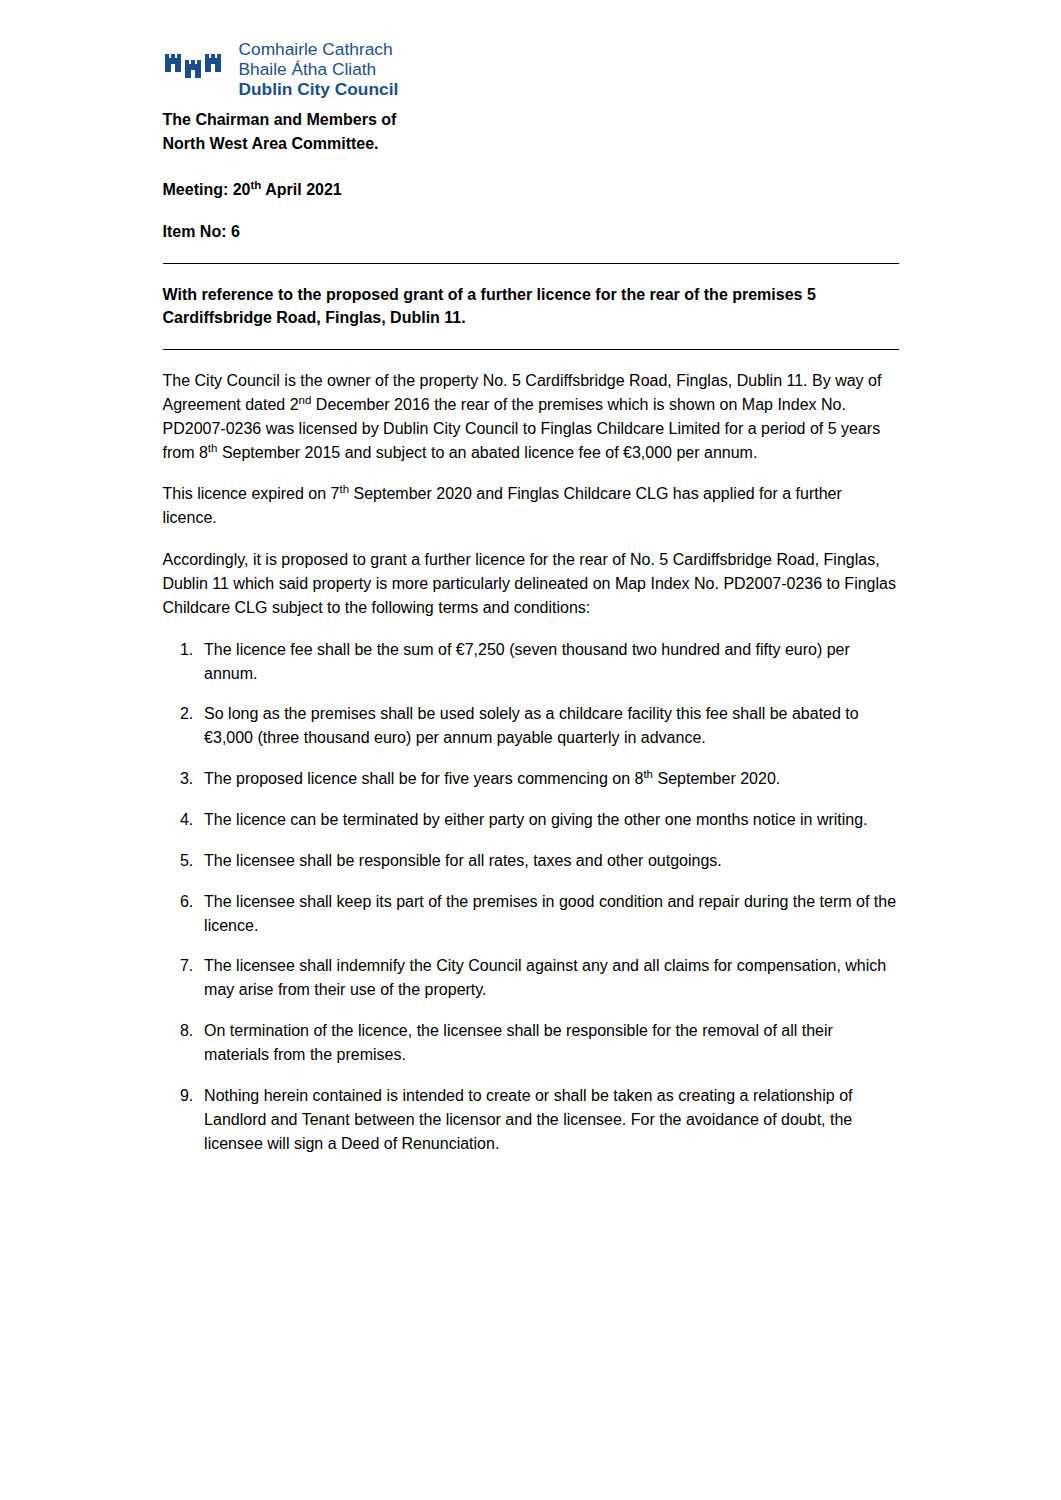Comhairle Cathrach Bhaile Átha Cliath Dublin City Council
The Chairman and Members of
North West Area Committee.
Meeting: 20th April 2021
Item No: 6
With reference to the proposed grant of a further licence for the rear of the premises 5 Cardiffsbridge Road, Finglas, Dublin 11.
The City Council is the owner of the property No. 5 Cardiffsbridge Road, Finglas, Dublin 11. By way of Agreement dated 2nd December 2016 the rear of the premises which is shown on Map Index No. PD2007-0236 was licensed by Dublin City Council to Finglas Childcare Limited for a period of 5 years from 8th September 2015 and subject to an abated licence fee of €3,000 per annum.
This licence expired on 7th September 2020 and Finglas Childcare CLG has applied for a further licence.
Accordingly, it is proposed to grant a further licence for the rear of No. 5 Cardiffsbridge Road, Finglas, Dublin 11 which said property is more particularly delineated on Map Index No. PD2007-0236 to Finglas Childcare CLG subject to the following terms and conditions:
The licence fee shall be the sum of €7,250 (seven thousand two hundred and fifty euro) per annum.
So long as the premises shall be used solely as a childcare facility this fee shall be abated to €3,000 (three thousand euro) per annum payable quarterly in advance.
The proposed licence shall be for five years commencing on 8th September 2020.
The licence can be terminated by either party on giving the other one months notice in writing.
The licensee shall be responsible for all rates, taxes and other outgoings.
The licensee shall keep its part of the premises in good condition and repair during the term of the licence.
The licensee shall indemnify the City Council against any and all claims for compensation, which may arise from their use of the property.
On termination of the licence, the licensee shall be responsible for the removal of all their materials from the premises.
Nothing herein contained is intended to create or shall be taken as creating a relationship of Landlord and Tenant between the licensor and the licensee. For the avoidance of doubt, the licensee will sign a Deed of Renunciation.